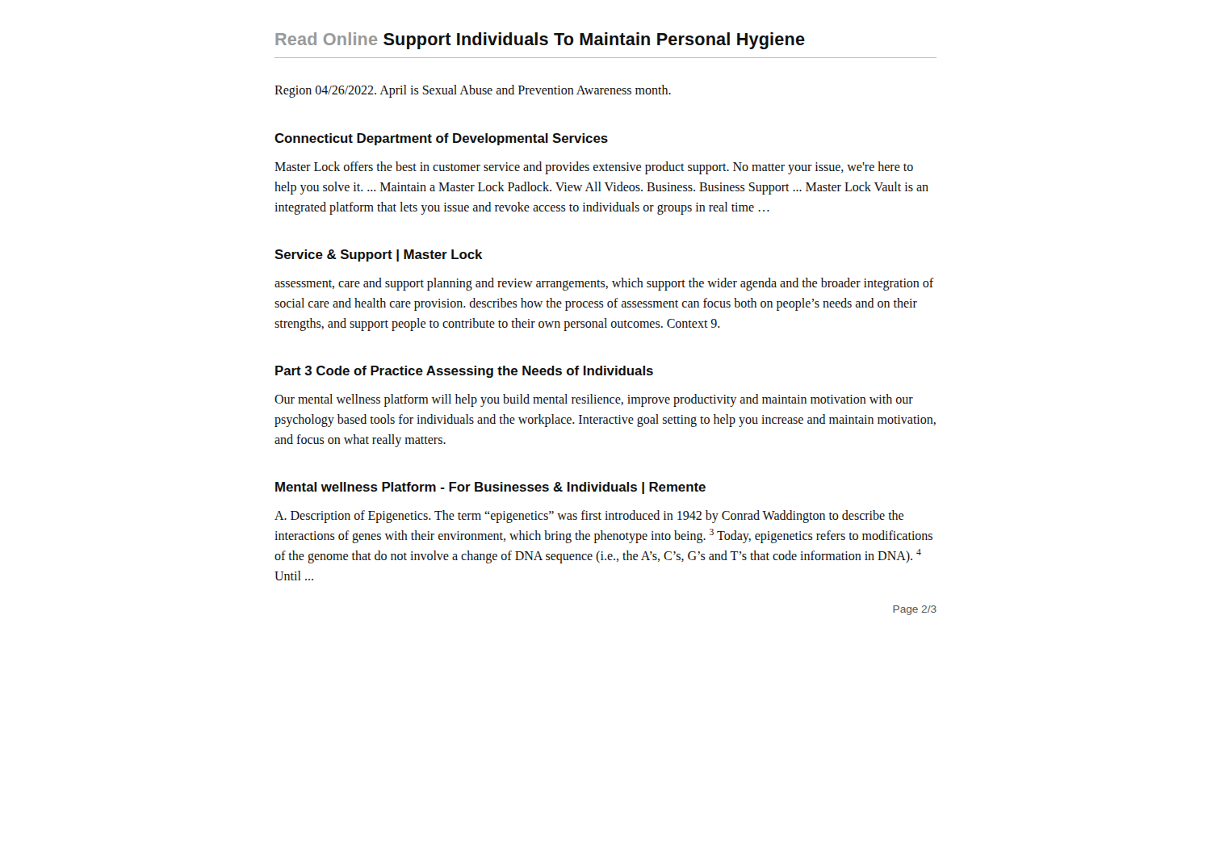Read Online Support Individuals To Maintain Personal Hygiene
Region 04/26/2022. April is Sexual Abuse and Prevention Awareness month.
Connecticut Department of Developmental Services
Master Lock offers the best in customer service and provides extensive product support. No matter your issue, we're here to help you solve it. ... Maintain a Master Lock Padlock. View All Videos. Business. Business Support ... Master Lock Vault is an integrated platform that lets you issue and revoke access to individuals or groups in real time …
Service & Support | Master Lock
assessment, care and support planning and review arrangements, which support the wider agenda and the broader integration of social care and health care provision. describes how the process of assessment can focus both on people’s needs and on their strengths, and support people to contribute to their own personal outcomes. Context 9.
Part 3 Code of Practice Assessing the Needs of Individuals
Our mental wellness platform will help you build mental resilience, improve productivity and maintain motivation with our psychology based tools for individuals and the workplace. Interactive goal setting to help you increase and maintain motivation, and focus on what really matters.
Mental wellness Platform - For Businesses & Individuals | Remente
A. Description of Epigenetics. The term “epigenetics” was first introduced in 1942 by Conrad Waddington to describe the interactions of genes with their environment, which bring the phenotype into being. 3 Today, epigenetics refers to modifications of the genome that do not involve a change of DNA sequence (i.e., the A’s, C’s, G’s and T’s that code information in DNA). 4 Until ...
Page 2/3